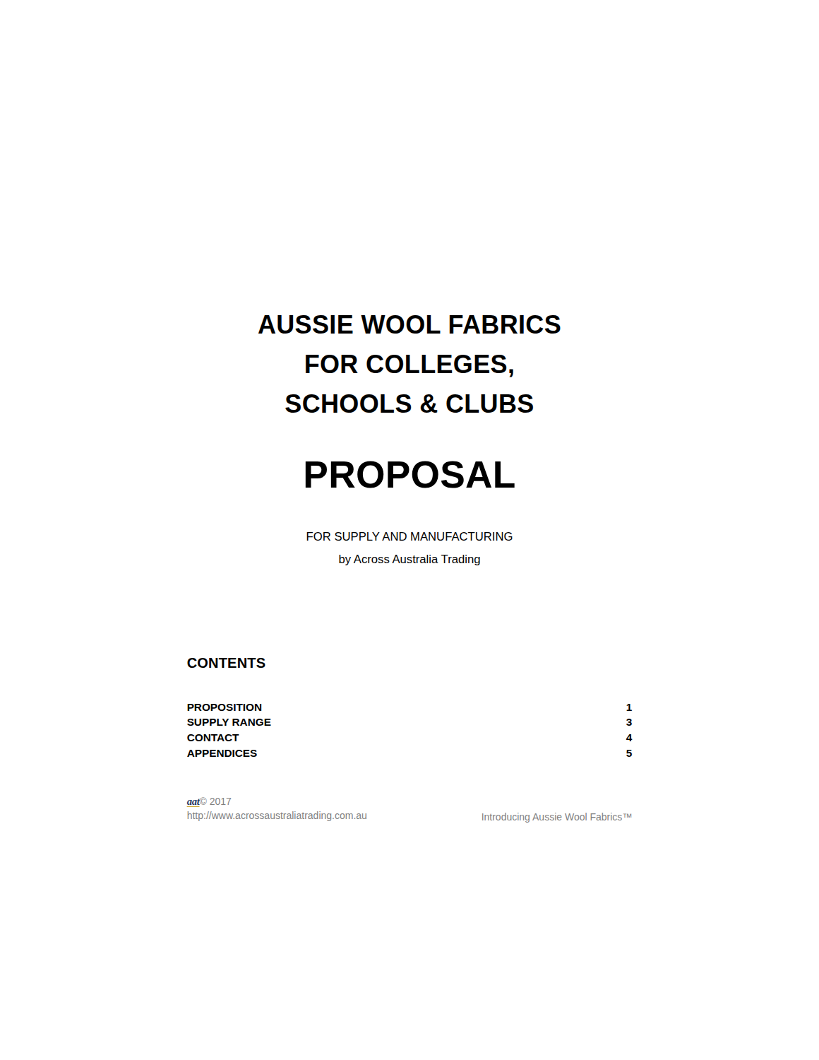AUSSIE WOOL FABRICS
FOR COLLEGES,
SCHOOLS & CLUBS
PROPOSAL
FOR SUPPLY AND MANUFACTURING
by Across Australia Trading
CONTENTS
| PROPOSITION | 1 |
| SUPPLY RANGE | 3 |
| CONTACT | 4 |
| APPENDICES | 5 |
aat© 2017
http://www.acrossaustraliatrading.com.au
Introducing Aussie Wool Fabrics™